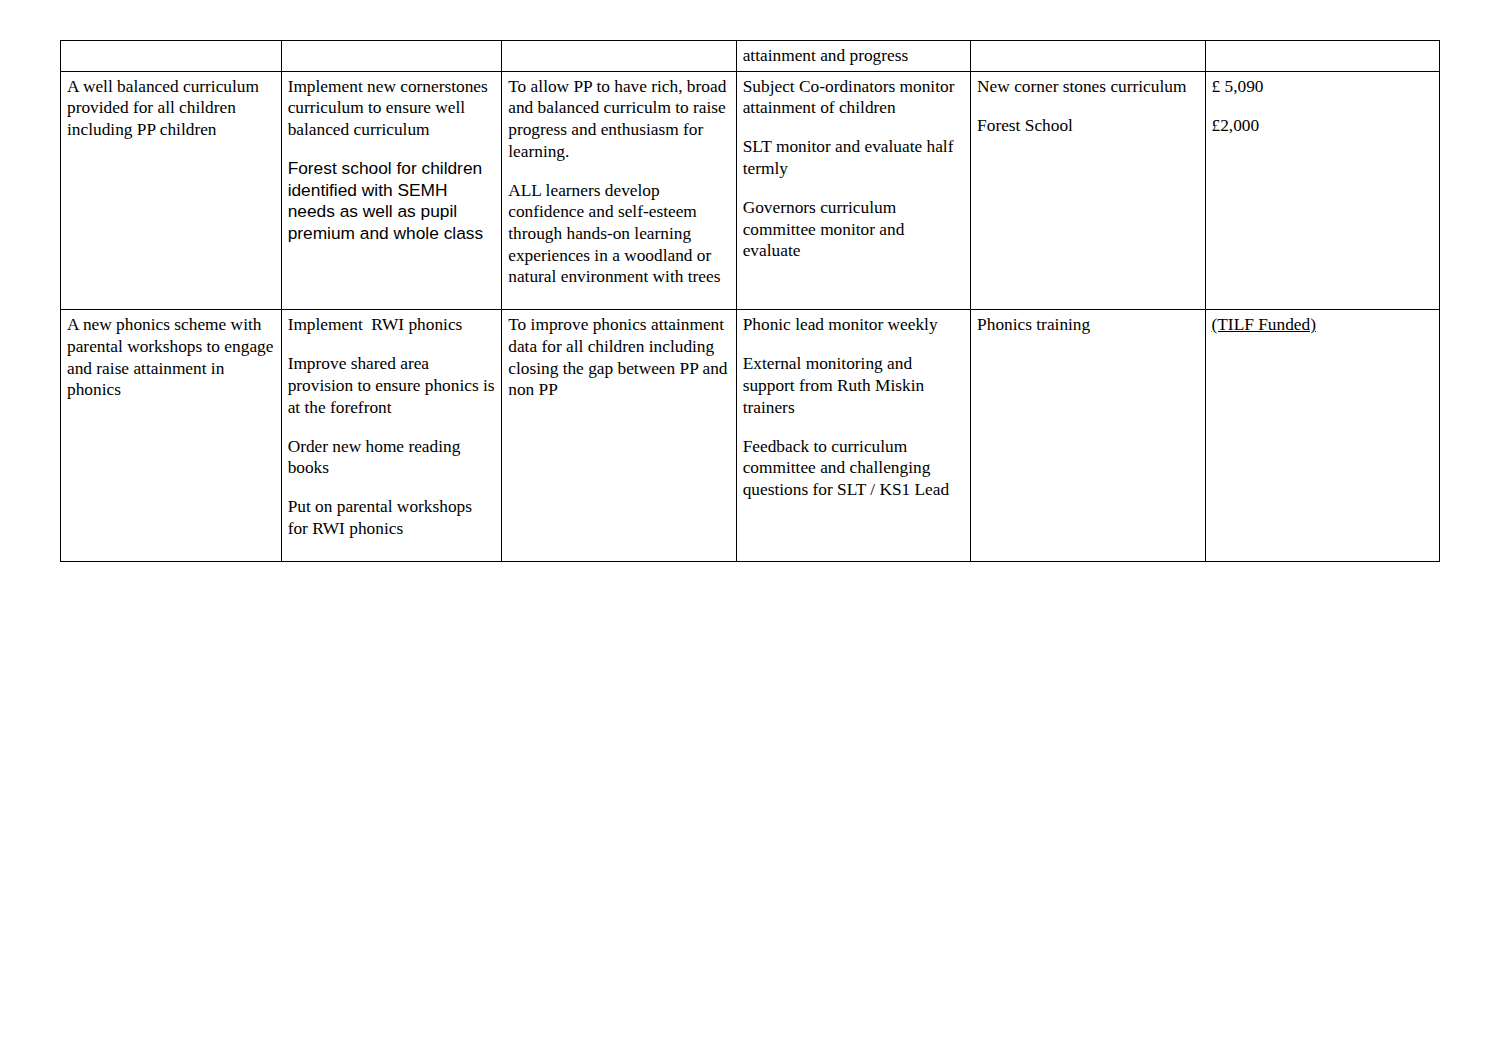| | | | attainment and progress | | |
| A well balanced curriculum provided for all children including PP children | Implement new cornerstones curriculum to ensure well balanced curriculum Forest school for children identified with SEMH needs as well as pupil premium and whole class | To allow PP to have rich, broad and balanced curriculm to raise progress and enthusiasm for learning. ALL learners develop confidence and self-esteem through hands-on learning experiences in a woodland or natural environment with trees | Subject Co-ordinators monitor attainment of children SLT monitor and evaluate half termly Governors curriculum committee monitor and evaluate | New corner stones curriculum Forest School | £ 5,090 £2,000 |
| A new phonics scheme with parental workshops to engage and raise attainment in phonics | Implement RWI phonics Improve shared area provision to ensure phonics is at the forefront Order new home reading books Put on parental workshops for RWI phonics | To improve phonics attainment data for all children including closing the gap between PP and non PP | Phonic lead monitor weekly External monitoring and support from Ruth Miskin trainers Feedback to curriculum committee and challenging questions for SLT / KS1 Lead | Phonics training | (TILF Funded) |